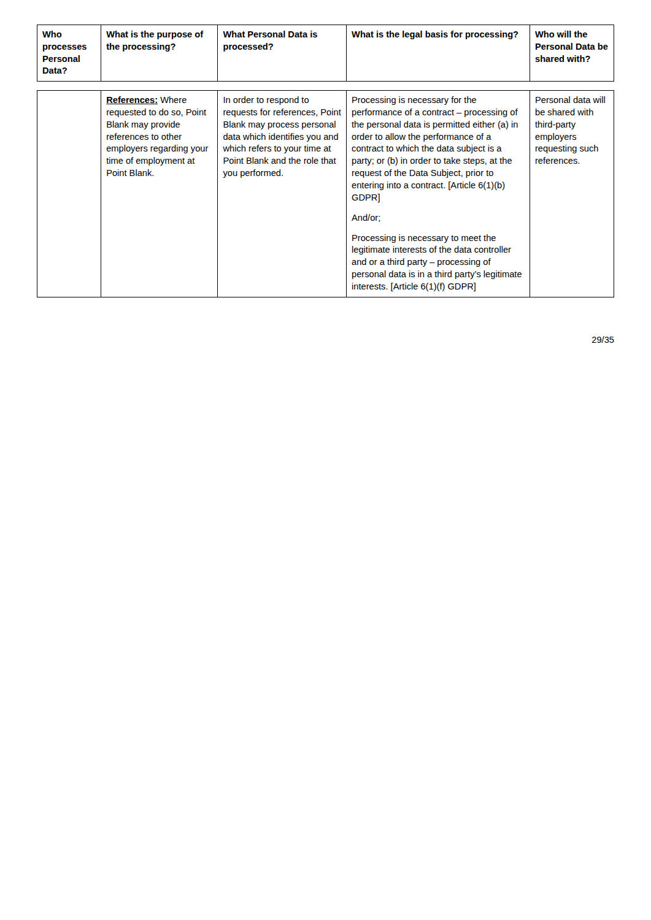| Who processes Personal Data? | What is the purpose of the processing? | What Personal Data is processed? | What is the legal basis for processing? | Who will the Personal Data be shared with? |
| --- | --- | --- | --- | --- |
| | References: Where requested to do so, Point Blank may provide references to other employers regarding your time of employment at Point Blank. | In order to respond to requests for references, Point Blank may process personal data which identifies you and which refers to your time at Point Blank and the role that you performed. | Processing is necessary for the performance of a contract – processing of the personal data is permitted either (a) in order to allow the performance of a contract to which the data subject is a party; or (b) in order to take steps, at the request of the Data Subject, prior to entering into a contract. [Article 6(1)(b) GDPR] And/or; Processing is necessary to meet the legitimate interests of the data controller and or a third party – processing of personal data is in a third party’s legitimate interests. [Article 6(1)(f) GDPR] | Personal data will be shared with third-party employers requesting such references. |
29/35